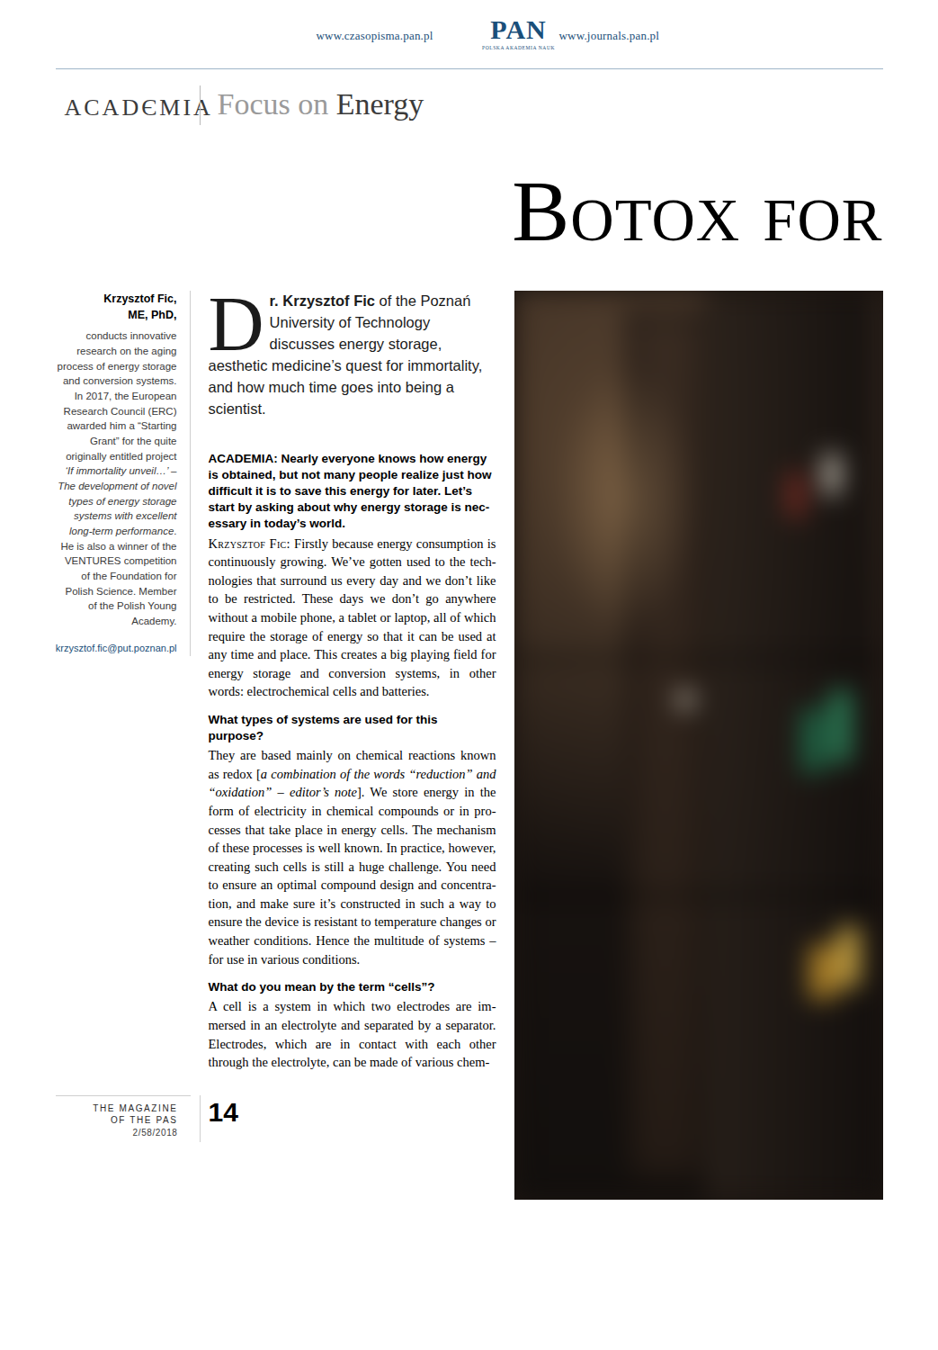www.czasopisma.pan.pl
www.journals.pan.pl
PAN
POLSKA AKADEMIA NAUK
ACADЄMIA
Focus on Energy
Botox for
Krzysztof Fic,
ME, PhD,
conducts innovative research on the aging process of energy storage and conversion systems. In 2017, the European Research Council (ERC) awarded him a “Starting Grant” for the quite originally entitled project ‘If immortality unveil…’ – The development of novel types of energy storage systems with excellent long-term performance. He is also a winner of the VENTURES competition of the Foundation for Polish Science. Member of the Polish Young Academy.
krzysztof.fic@put.poznan.pl
Dr. Krzysztof Fic of the Poznań University of Technology discusses energy storage, aesthetic medicine’s quest for immortality, and how much time goes into being a scientist.
ACADEMIA: Nearly everyone knows how energy is obtained, but not many people realize just how difficult it is to save this energy for later. Let’s start by asking about why energy storage is necessary in today’s world.
Krzysztof Fic: Firstly because energy consumption is continuously growing. We’ve gotten used to the technologies that surround us every day and we don’t like to be restricted. These days we don’t go anywhere without a mobile phone, a tablet or laptop, all of which require the storage of energy so that it can be used at any time and place. This creates a big playing field for energy storage and conversion systems, in other words: electrochemical cells and batteries.
What types of systems are used for this purpose?
They are based mainly on chemical reactions known as redox [a combination of the words “reduction” and “oxidation” – editor’s note]. We store energy in the form of electricity in chemical compounds or in processes that take place in energy cells. The mechanism of these processes is well known. In practice, however, creating such cells is still a huge challenge. You need to ensure an optimal compound design and concentration, and make sure it’s constructed in such a way to ensure the device is resistant to temperature changes or weather conditions. Hence the multitude of systems – for use in various conditions.
What do you mean by the term “cells”?
A cell is a system in which two electrodes are immersed in an electrolyte and separated by a separator. Electrodes, which are in contact with each other through the electrolyte, can be made of various chem-
The Magazine
of the PAS
2/58/2018
14